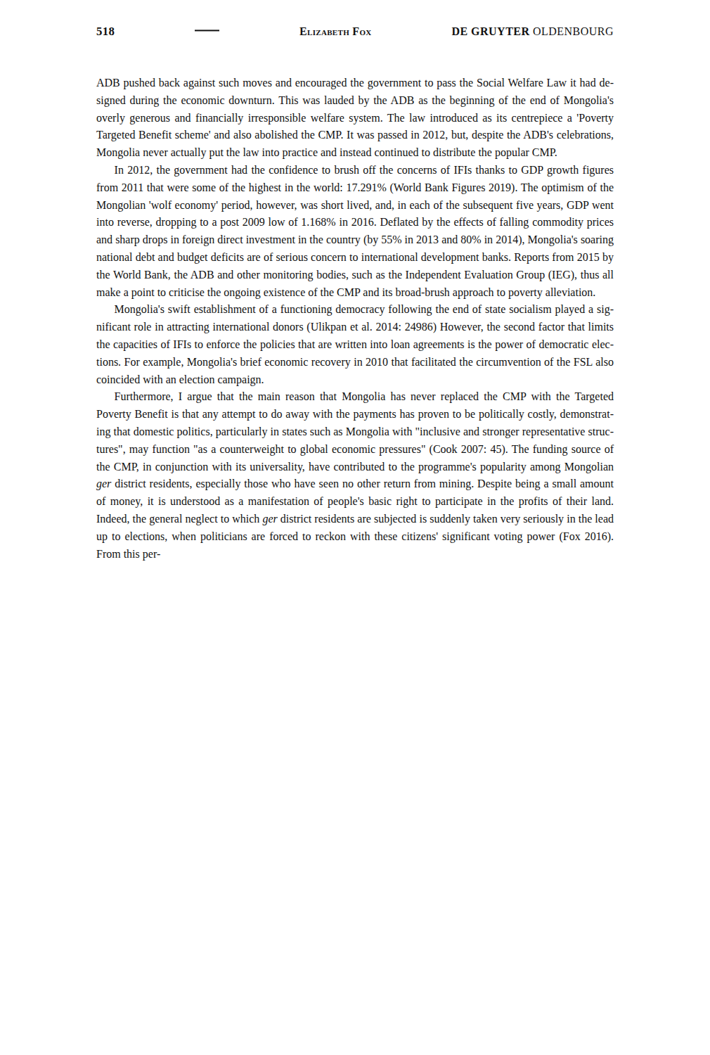518 Elizabeth Fox DE GRUYTER OLDENBOURG
ADB pushed back against such moves and encouraged the government to pass the Social Welfare Law it had designed during the economic downturn. This was lauded by the ADB as the beginning of the end of Mongolia's overly generous and financially irresponsible welfare system. The law introduced as its centrepiece a 'Poverty Targeted Benefit scheme' and also abolished the CMP. It was passed in 2012, but, despite the ADB's celebrations, Mongolia never actually put the law into practice and instead continued to distribute the popular CMP.
In 2012, the government had the confidence to brush off the concerns of IFIs thanks to GDP growth figures from 2011 that were some of the highest in the world: 17.291% (World Bank Figures 2019). The optimism of the Mongolian 'wolf economy' period, however, was short lived, and, in each of the subsequent five years, GDP went into reverse, dropping to a post 2009 low of 1.168% in 2016. Deflated by the effects of falling commodity prices and sharp drops in foreign direct investment in the country (by 55% in 2013 and 80% in 2014), Mongolia's soaring national debt and budget deficits are of serious concern to international development banks. Reports from 2015 by the World Bank, the ADB and other monitoring bodies, such as the Independent Evaluation Group (IEG), thus all make a point to criticise the ongoing existence of the CMP and its broad-brush approach to poverty alleviation.
Mongolia's swift establishment of a functioning democracy following the end of state socialism played a significant role in attracting international donors (Ulikpan et al. 2014: 24986) However, the second factor that limits the capacities of IFIs to enforce the policies that are written into loan agreements is the power of democratic elections. For example, Mongolia's brief economic recovery in 2010 that facilitated the circumvention of the FSL also coincided with an election campaign.
Furthermore, I argue that the main reason that Mongolia has never replaced the CMP with the Targeted Poverty Benefit is that any attempt to do away with the payments has proven to be politically costly, demonstrating that domestic politics, particularly in states such as Mongolia with "inclusive and stronger representative structures", may function "as a counterweight to global economic pressures" (Cook 2007: 45). The funding source of the CMP, in conjunction with its universality, have contributed to the programme's popularity among Mongolian ger district residents, especially those who have seen no other return from mining. Despite being a small amount of money, it is understood as a manifestation of people's basic right to participate in the profits of their land. Indeed, the general neglect to which ger district residents are subjected is suddenly taken very seriously in the lead up to elections, when politicians are forced to reckon with these citizens' significant voting power (Fox 2016). From this per-